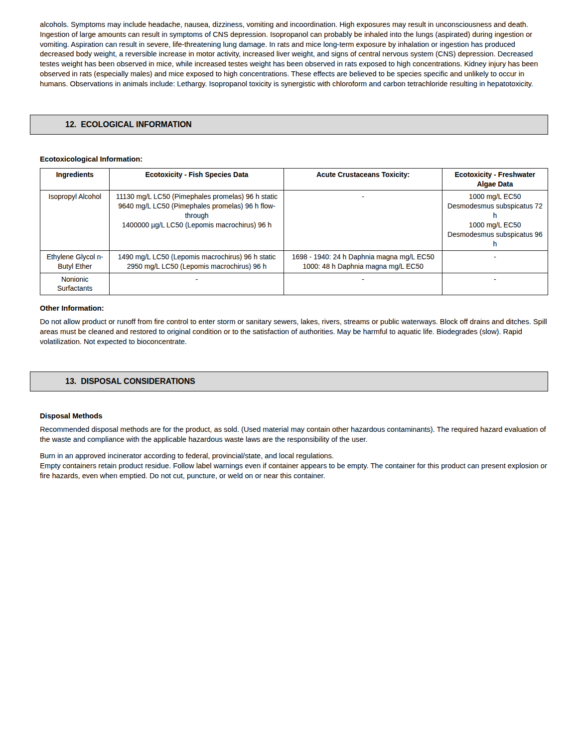alcohols. Symptoms may include headache, nausea, dizziness, vomiting and incoordination. High exposures may result in unconsciousness and death. Ingestion of large amounts can result in symptoms of CNS depression. Isopropanol can probably be inhaled into the lungs (aspirated) during ingestion or vomiting. Aspiration can result in severe, life-threatening lung damage. In rats and mice long-term exposure by inhalation or ingestion has produced decreased body weight, a reversible increase in motor activity, increased liver weight, and signs of central nervous system (CNS) depression. Decreased testes weight has been observed in mice, while increased testes weight has been observed in rats exposed to high concentrations. Kidney injury has been observed in rats (especially males) and mice exposed to high concentrations. These effects are believed to be species specific and unlikely to occur in humans. Observations in animals include: Lethargy. Isopropanol toxicity is synergistic with chloroform and carbon tetrachloride resulting in hepatotoxicity.
12. ECOLOGICAL INFORMATION
Ecotoxicological Information:
| Ingredients | Ecotoxicity - Fish Species Data | Acute Crustaceans Toxicity: | Ecotoxicity - Freshwater Algae Data |
| --- | --- | --- | --- |
| Isopropyl Alcohol | 11130 mg/L LC50 (Pimephales promelas) 96 h static 9640 mg/L LC50 (Pimephales promelas) 96 h flow-through 1400000 µg/L LC50 (Lepomis macrochirus) 96 h | - | 1000 mg/L EC50 Desmodesmus subspicatus 72 h 1000 mg/L EC50 Desmodesmus subspicatus 96 h |
| Ethylene Glycol n-Butyl Ether | 1490 mg/L LC50 (Lepomis macrochirus) 96 h static 2950 mg/L LC50 (Lepomis macrochirus) 96 h | 1698 - 1940: 24 h Daphnia magna mg/L EC50 1000: 48 h Daphnia magna mg/L EC50 | - |
| Nonionic Surfactants | - | - | - |
Other Information:
Do not allow product or runoff from fire control to enter storm or sanitary sewers, lakes, rivers, streams or public waterways. Block off drains and ditches. Spill areas must be cleaned and restored to original condition or to the satisfaction of authorities. May be harmful to aquatic life. Biodegrades (slow). Rapid volatilization. Not expected to bioconcentrate.
13. DISPOSAL CONSIDERATIONS
Disposal Methods
Recommended disposal methods are for the product, as sold. (Used material may contain other hazardous contaminants). The required hazard evaluation of the waste and compliance with the applicable hazardous waste laws are the responsibility of the user.
Burn in an approved incinerator according to federal, provincial/state, and local regulations.
Empty containers retain product residue. Follow label warnings even if container appears to be empty. The container for this product can present explosion or fire hazards, even when emptied. Do not cut, puncture, or weld on or near this container.